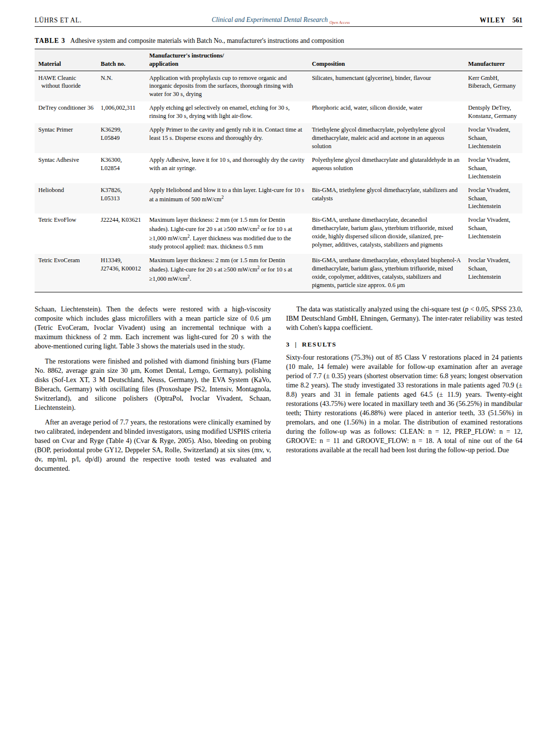LÜHRS ET AL. Clinical and Experimental Dental Research Open Access WILEY 561
TABLE 3 Adhesive system and composite materials with Batch No., manufacturer's instructions and composition
| Material | Batch no. | Manufacturer's instructions/ application | Composition | Manufacturer |
| --- | --- | --- | --- | --- |
| HAWE Cleanic without fluoride | N.N. | Application with prophylaxis cup to remove organic and inorganic deposits from the surfaces, thorough rinsing with water for 30 s, drying | Silicates, humenctant (glycerine), binder, flavour | Kerr GmbH, Biberach, Germany |
| DeTrey conditioner 36 | 1,006,002,311 | Apply etching gel selectively on enamel, etching for 30 s, rinsing for 30 s, drying with light air-flow. | Phorphoric acid, water, silicon dioxide, water | Dentsply DeTrey, Konstanz, Germany |
| Syntac Primer | K36299, L05849 | Apply Primer to the cavity and gently rub it in. Contact time at least 15 s. Disperse excess and thoroughly dry. | Triethylene glycol dimethacrylate, polyethylene glycol dimethacrylate, maleic acid and acetone in an aqueous solution | Ivoclar Vivadent, Schaan, Liechtenstein |
| Syntac Adhesive | K36300, L02854 | Apply Adhesive, leave it for 10 s, and thoroughly dry the cavity with an air syringe. | Polyethylene glycol dimethacrylate and glutaraldehyde in an aqueous solution | Ivoclar Vivadent, Schaan, Liechtenstein |
| Heliobond | K37826, L05313 | Apply Heliobond and blow it to a thin layer. Light-cure for 10 s at a minimum of 500 mW/cm 2 | Bis-GMA, triethylene glycol dimethacrylate, stabilizers and catalysts | Ivoclar Vivadent, Schaan, Liechtenstein |
| Tetric EvoFlow | J22244, K03621 | Maximum layer thickness: 2 mm (or 1.5 mm for Dentin shades). Light-cure for 20 s at ≥500 mW/cm 2 or for 10 s at ≥1,000 mW/cm 2 . Layer thickness was modified due to the study protocol applied: max. thickness 0.5 mm | Bis-GMA, urethane dimethacrylate, decanediol dimethacrylate, barium glass, ytterbium trifluoride, mixed oxide, highly dispersed silicon dioxide, silanized, pre-polymer, additives, catalysts, stabilizers and pigments | Ivoclar Vivadent, Schaan, Liechtenstein |
| Tetric EvoCeram | H13349, J27436, K00012 | Maximum layer thickness: 2 mm (or 1.5 mm for Dentin shades). Light-cure for 20 s at ≥500 mW/cm 2 or for 10 s at ≥1,000 mW/cm 2 . | Bis-GMA, urethane dimethacrylate, ethoxylated bisphenol-A dimethacrylate, barium glass, ytterbium trifluoride, mixed oxide, copolymer, additives, catalysts, stabilizers and pigments, particle size approx. 0.6 μm | Ivoclar Vivadent, Schaan, Liechtenstein |
Schaan, Liechtenstein). Then the defects were restored with a high-viscosity composite which includes glass microfillers with a mean particle size of 0.6 μm (Tetric EvoCeram, Ivoclar Vivadent) using an incremental technique with a maximum thickness of 2 mm. Each increment was light-cured for 20 s with the above-mentioned curing light. Table 3 shows the materials used in the study.
The restorations were finished and polished with diamond finishing burs (Flame No. 8862, average grain size 30 μm, Komet Dental, Lemgo, Germany), polishing disks (Sof-Lex XT, 3 M Deutschland, Neuss, Germany), the EVA System (KaVo, Biberach, Germany) with oscillating files (Proxoshape PS2, Intensiv, Montagnola, Switzerland), and silicone polishers (OptraPol, Ivoclar Vivadent, Schaan, Liechtenstein).
After an average period of 7.7 years, the restorations were clinically examined by two calibrated, independent and blinded investigators, using modified USPHS criteria based on Cvar and Ryge (Table 4) (Cvar & Ryge, 2005). Also, bleeding on probing (BOP, periodontal probe GY12, Deppeler SA, Rolle, Switzerland) at six sites (mv, v, dv, mp/ml, p/l, dp/dl) around the respective tooth tested was evaluated and documented.
The data was statistically analyzed using the chi-square test (p < 0.05, SPSS 23.0, IBM Deutschland GmbH, Ehningen, Germany). The inter-rater reliability was tested with Cohen's kappa coefficient.
3 | RESULTS
Sixty-four restorations (75.3%) out of 85 Class V restorations placed in 24 patients (10 male, 14 female) were available for follow-up examination after an average period of 7.7 (± 0.35) years (shortest observation time: 6.8 years; longest observation time 8.2 years). The study investigated 33 restorations in male patients aged 70.9 (± 8.8) years and 31 in female patients aged 64.5 (± 11.9) years. Twenty-eight restorations (43.75%) were located in maxillary teeth and 36 (56.25%) in mandibular teeth; Thirty restorations (46.88%) were placed in anterior teeth, 33 (51.56%) in premolars, and one (1.56%) in a molar. The distribution of examined restorations during the follow-up was as follows: CLEAN: n = 12, PREP_FLOW: n = 12, GROOVE: n = 11 and GROOVE_FLOW: n = 18. A total of nine out of the 64 restorations available at the recall had been lost during the follow-up period. Due